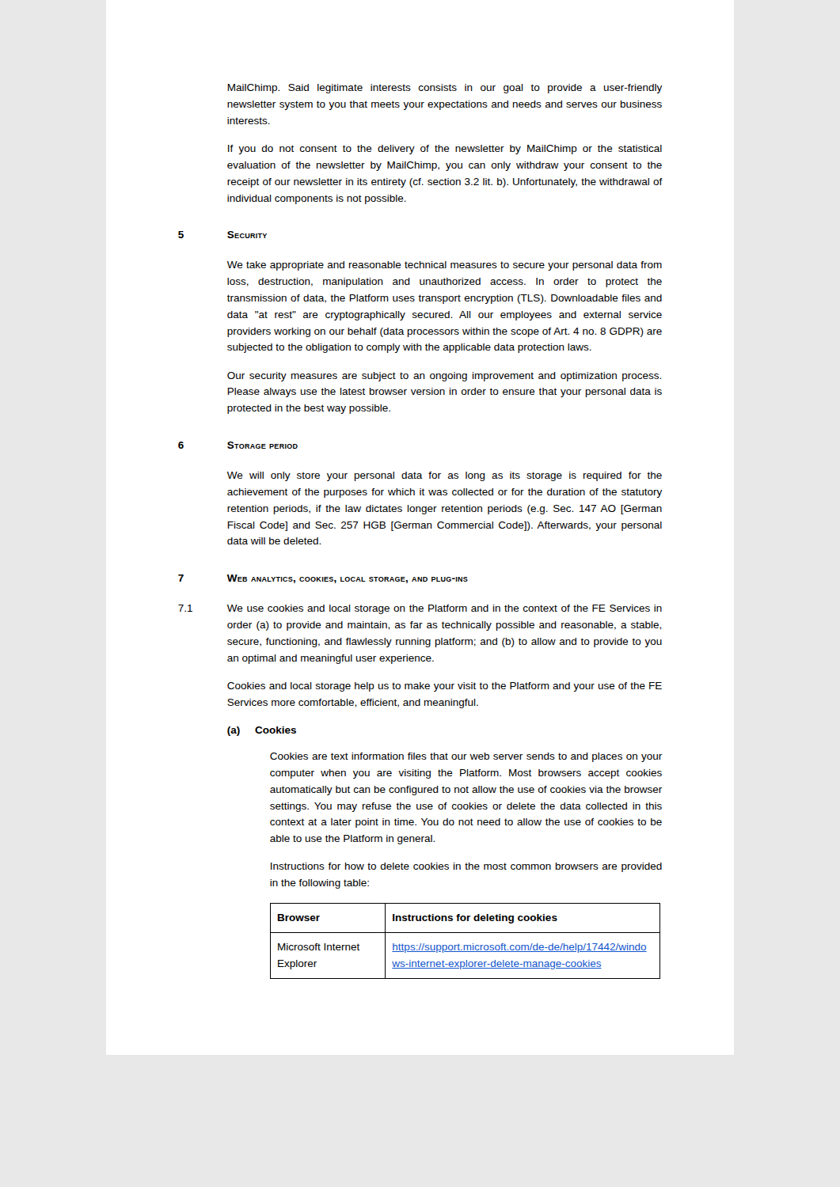MailChimp. Said legitimate interests consists in our goal to provide a user-friendly newsletter system to you that meets your expectations and needs and serves our business interests.
If you do not consent to the delivery of the newsletter by MailChimp or the statistical evaluation of the newsletter by MailChimp, you can only withdraw your consent to the receipt of our newsletter in its entirety (cf. section 3.2 lit. b). Unfortunately, the withdrawal of individual components is not possible.
5
Security
We take appropriate and reasonable technical measures to secure your personal data from loss, destruction, manipulation and unauthorized access. In order to protect the transmission of data, the Platform uses transport encryption (TLS). Downloadable files and data "at rest" are cryptographically secured. All our employees and external service providers working on our behalf (data processors within the scope of Art. 4 no. 8 GDPR) are subjected to the obligation to comply with the applicable data protection laws.
Our security measures are subject to an ongoing improvement and optimization process. Please always use the latest browser version in order to ensure that your personal data is protected in the best way possible.
6
Storage period
We will only store your personal data for as long as its storage is required for the achievement of the purposes for which it was collected or for the duration of the statutory retention periods, if the law dictates longer retention periods (e.g. Sec. 147 AO [German Fiscal Code] and Sec. 257 HGB [German Commercial Code]). Afterwards, your personal data will be deleted.
7
Web analytics, cookies, local storage, and plug-ins
7.1
We use cookies and local storage on the Platform and in the context of the FE Services in order (a) to provide and maintain, as far as technically possible and reasonable, a stable, secure, functioning, and flawlessly running platform; and (b) to allow and to provide to you an optimal and meaningful user experience.
Cookies and local storage help us to make your visit to the Platform and your use of the FE Services more comfortable, efficient, and meaningful.
(a) Cookies
Cookies are text information files that our web server sends to and places on your computer when you are visiting the Platform. Most browsers accept cookies automatically but can be configured to not allow the use of cookies via the browser settings. You may refuse the use of cookies or delete the data collected in this context at a later point in time. You do not need to allow the use of cookies to be able to use the Platform in general.
Instructions for how to delete cookies in the most common browsers are provided in the following table:
| Browser | Instructions for deleting cookies |
| --- | --- |
| Microsoft Internet Explorer | https://support.microsoft.com/de-de/help/17442/windows-internet-explorer-delete-manage-cookies |